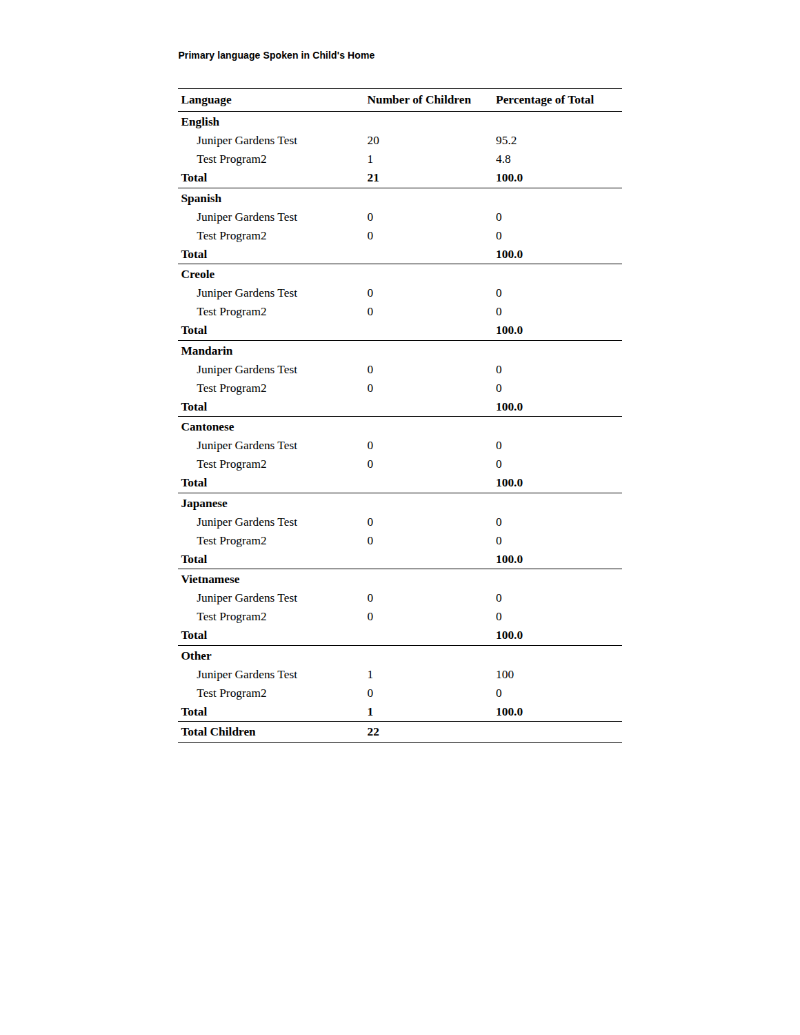Primary language Spoken in Child's Home
| Language | Number of Children | Percentage of Total |
| --- | --- | --- |
| English | | |
| Juniper Gardens Test | 20 | 95.2 |
| Test Program2 | 1 | 4.8 |
| Total | 21 | 100.0 |
| Spanish | | |
| Juniper Gardens Test | 0 | 0 |
| Test Program2 | 0 | 0 |
| Total | | 100.0 |
| Creole | | |
| Juniper Gardens Test | 0 | 0 |
| Test Program2 | 0 | 0 |
| Total | | 100.0 |
| Mandarin | | |
| Juniper Gardens Test | 0 | 0 |
| Test Program2 | 0 | 0 |
| Total | | 100.0 |
| Cantonese | | |
| Juniper Gardens Test | 0 | 0 |
| Test Program2 | 0 | 0 |
| Total | | 100.0 |
| Japanese | | |
| Juniper Gardens Test | 0 | 0 |
| Test Program2 | 0 | 0 |
| Total | | 100.0 |
| Vietnamese | | |
| Juniper Gardens Test | 0 | 0 |
| Test Program2 | 0 | 0 |
| Total | | 100.0 |
| Other | | |
| Juniper Gardens Test | 1 | 100 |
| Test Program2 | 0 | 0 |
| Total | 1 | 100.0 |
| Total Children | 22 | |